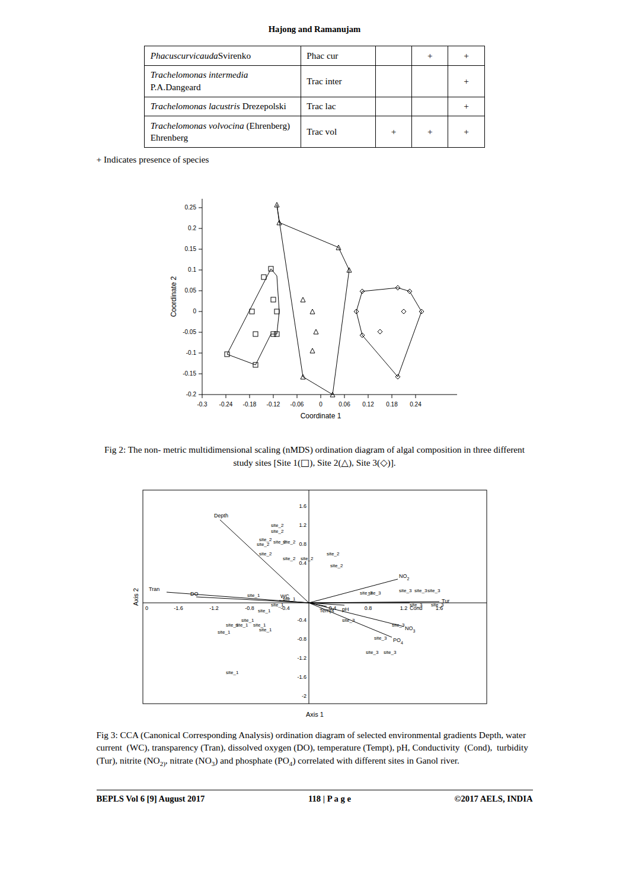Hajong and Ramanujam
| Phacuscurvicauda Svirenko | Phac cur | | + | + |
| Trachelomonas intermedia P.A.Dangeard | Trac inter | | | + |
| Trachelomonas lacustris Drezepolski | Trac lac | | | + |
| Trachelomonas volvocina (Ehrenberg) Ehrenberg | Trac vol | + | + | + |
+ Indicates presence of species
0.25 0.2 0.15 0.1 0.05 0 -0.05 -0.1 -0.15 -0.2 -0.3 -0.24 -0.18 -0.12 -0.06 0 0.06 0.12 0.18 0.24 Coordinate 1 Coordinate 2
Fig 2: The non- metric multidimensional scaling (nMDS) ordination diagram of algal composition in three different study sites [Site 1(□), Site 2(△), Site 3(◇)].
1.6 1.2 0.8 0.4 -0.4 -0.8 -1.2 -1.6 -2 0 -1.6 -1.2 -0.8 -0.4 0.4 0.8 1.2 1.6 Axis 1 Axis 2 Depth Tran DO WC Tempt pH Cond Tur NO2 NO3 PO4 site_1 site_1 site_1 site_1 site_1 site_1 site_1 site_1 site_1 site_1 site_1 site_2 site_2 site_2 site_2 site_2 site_2 site_2 site_2 site_2 site_2 site_2 site_3 site_3 site_3 site_3 site_3 site_3 site_3 site_3 site_3 site_3 site_3 site_3
Fig 3: CCA (Canonical Corresponding Analysis) ordination diagram of selected environmental gradients Depth, water current (WC), transparency (Tran), dissolved oxygen (DO), temperature (Tempt), pH, Conductivity (Cond), turbidity (Tur), nitrite (NO2), nitrate (NO3) and phosphate (PO4) correlated with different sites in Ganol river.
BEPLS Vol 6 [9] August 2017 118 | P a g e ©2017 AELS, INDIA